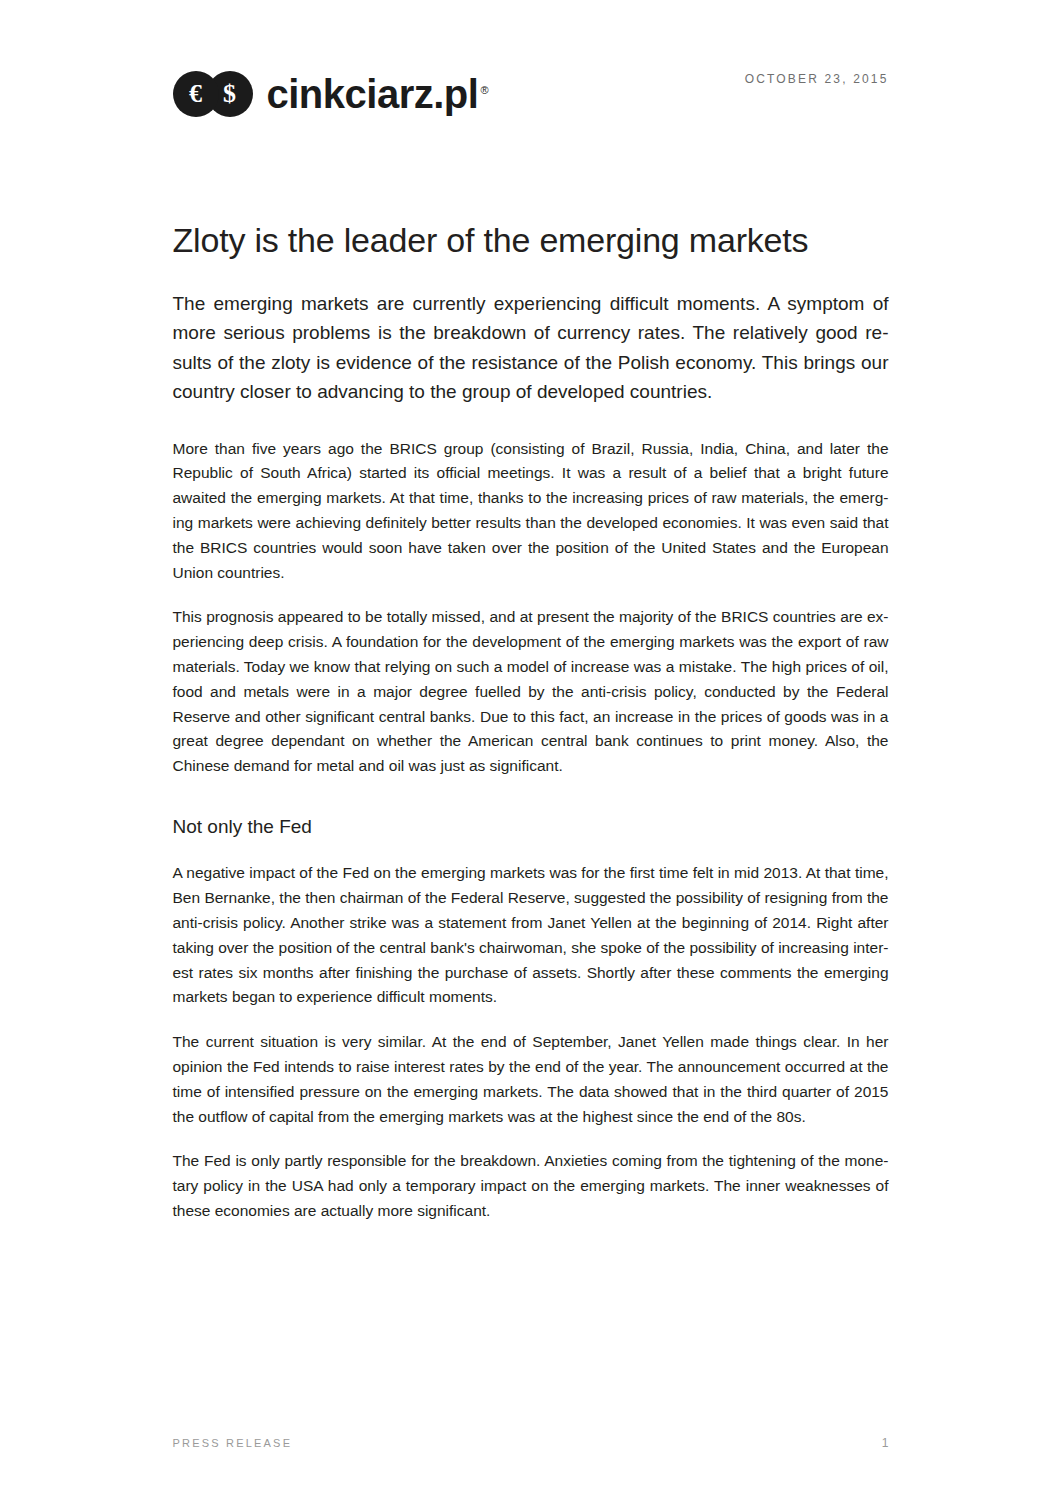€
$
cinkciarz.pl®
October 23, 2015
Zloty is the leader of the emerging markets
The emerging markets are currently experiencing difficult moments. A symptom of more serious problems is the breakdown of currency rates. The relatively good results of the zloty is evidence of the resistance of the Polish economy. This brings our country closer to advancing to the group of developed countries.
More than five years ago the BRICS group (consisting of Brazil, Russia, India, China, and later the Republic of South Africa) started its official meetings. It was a result of a belief that a bright future awaited the emerging markets. At that time, thanks to the increasing prices of raw materials, the emerging markets were achieving definitely better results than the developed economies. It was even said that the BRICS countries would soon have taken over the position of the United States and the European Union countries.
This prognosis appeared to be totally missed, and at present the majority of the BRICS countries are experiencing deep crisis. A foundation for the development of the emerging markets was the export of raw materials. Today we know that relying on such a model of increase was a mistake. The high prices of oil, food and metals were in a major degree fuelled by the anti-crisis policy, conducted by the Federal Reserve and other significant central banks. Due to this fact, an increase in the prices of goods was in a great degree dependant on whether the American central bank continues to print money. Also, the Chinese demand for metal and oil was just as significant.
Not only the Fed
A negative impact of the Fed on the emerging markets was for the first time felt in mid 2013. At that time, Ben Bernanke, the then chairman of the Federal Reserve, suggested the possibility of resigning from the anti-crisis policy. Another strike was a statement from Janet Yellen at the beginning of 2014. Right after taking over the position of the central bank's chairwoman, she spoke of the possibility of increasing interest rates six months after finishing the purchase of assets. Shortly after these comments the emerging markets began to experience difficult moments.
The current situation is very similar. At the end of September, Janet Yellen made things clear. In her opinion the Fed intends to raise interest rates by the end of the year. The announcement occurred at the time of intensified pressure on the emerging markets. The data showed that in the third quarter of 2015 the outflow of capital from the emerging markets was at the highest since the end of the 80s.
The Fed is only partly responsible for the breakdown. Anxieties coming from the tightening of the monetary policy in the USA had only a temporary impact on the emerging markets. The inner weaknesses of these economies are actually more significant.
Press release
1